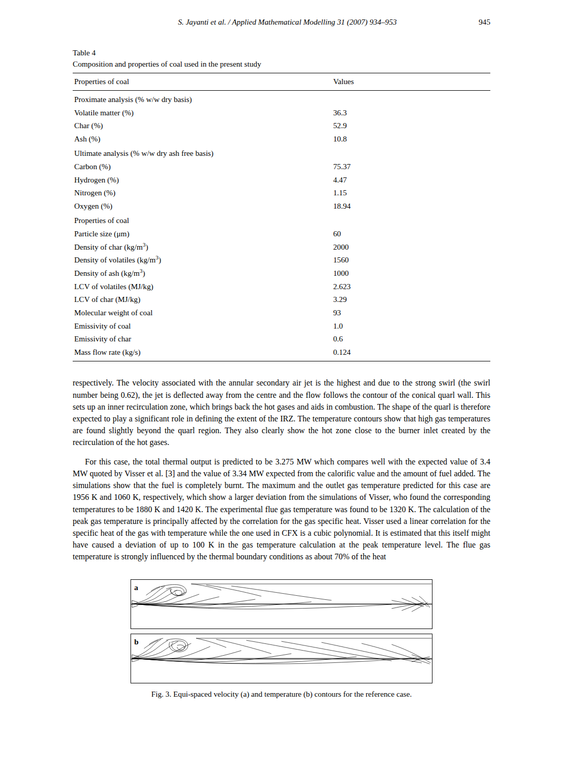S. Jayanti et al. / Applied Mathematical Modelling 31 (2007) 934–953 945
Table 4 Composition and properties of coal used in the present study
| Properties of coal | Values |
| --- | --- |
| Proximate analysis (% w/w dry basis) | |
| Volatile matter (%) | 36.3 |
| Char (%) | 52.9 |
| Ash (%) | 10.8 |
| Ultimate analysis (% w/w dry ash free basis) | |
| Carbon (%) | 75.37 |
| Hydrogen (%) | 4.47 |
| Nitrogen (%) | 1.15 |
| Oxygen (%) | 18.94 |
| Properties of coal | |
| Particle size (μm) | 60 |
| Density of char (kg/m 3 ) | 2000 |
| Density of volatiles (kg/m 3 ) | 1560 |
| Density of ash (kg/m 3 ) | 1000 |
| LCV of volatiles (MJ/kg) | 2.623 |
| LCV of char (MJ/kg) | 3.29 |
| Molecular weight of coal | 93 |
| Emissivity of coal | 1.0 |
| Emissivity of char | 0.6 |
| Mass flow rate (kg/s) | 0.124 |
respectively. The velocity associated with the annular secondary air jet is the highest and due to the strong swirl (the swirl number being 0.62), the jet is deflected away from the centre and the flow follows the contour of the conical quarl wall. This sets up an inner recirculation zone, which brings back the hot gases and aids in combustion. The shape of the quarl is therefore expected to play a significant role in defining the extent of the IRZ. The temperature contours show that high gas temperatures are found slightly beyond the quarl region. They also clearly show the hot zone close to the burner inlet created by the recirculation of the hot gases.
For this case, the total thermal output is predicted to be 3.275 MW which compares well with the expected value of 3.4 MW quoted by Visser et al. [3] and the value of 3.34 MW expected from the calorific value and the amount of fuel added. The simulations show that the fuel is completely burnt. The maximum and the outlet gas temperature predicted for this case are 1956 K and 1060 K, respectively, which show a larger deviation from the simulations of Visser, who found the corresponding temperatures to be 1880 K and 1420 K. The experimental flue gas temperature was found to be 1320 K. The calculation of the peak gas temperature is principally affected by the correlation for the gas specific heat. Visser used a linear correlation for the specific heat of the gas with temperature while the one used in CFX is a cubic polynomial. It is estimated that this itself might have caused a deviation of up to 100 K in the gas temperature calculation at the peak temperature level. The flue gas temperature is strongly influenced by the thermal boundary conditions as about 70% of the heat
a
b
Fig. 3. Equi-spaced velocity (a) and temperature (b) contours for the reference case.